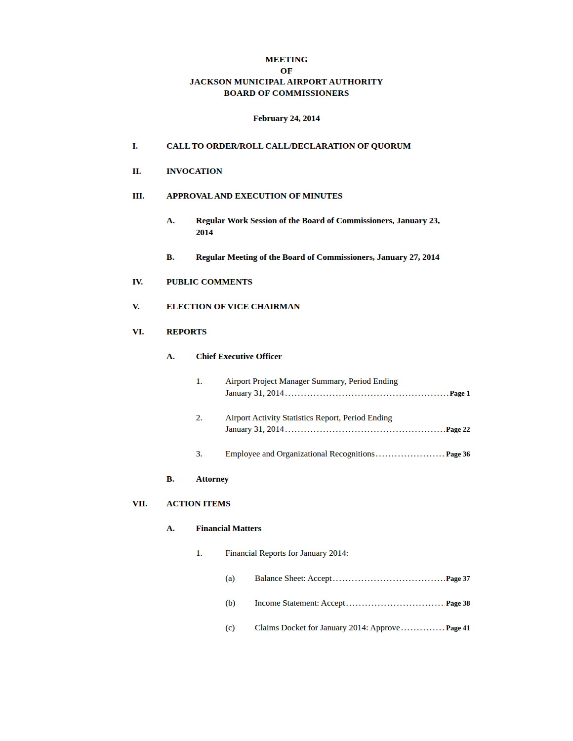MEETING
OF
JACKSON MUNICIPAL AIRPORT AUTHORITY
BOARD OF COMMISSIONERS
February 24, 2014
I.
CALL TO ORDER/ROLL CALL/DECLARATION OF QUORUM
II.
INVOCATION
III.
APPROVAL AND EXECUTION OF MINUTES
A.
Regular Work Session of the Board of Commissioners, January 23, 2014
B.
Regular Meeting of the Board of Commissioners, January 27, 2014
IV.
PUBLIC COMMENTS
V.
ELECTION OF VICE CHAIRMAN
VI.
REPORTS
A.
Chief Executive Officer
1.
Airport Project Manager Summary, Period Ending January 31, 2014 ................................................................................ Page 1
2.
Airport Activity Statistics Report, Period Ending January 31, 2014 ............................................................................. Page 22
3.
Employee and Organizational Recognitions ..................................... Page 36
B.
Attorney
VII.
ACTION ITEMS
A.
Financial Matters
1.
Financial Reports for January 2014:
(a)
Balance Sheet: Accept .......................................................... Page 37
(b)
Income Statement: Accept .................................................... Page 38
(c)
Claims Docket for January 2014: Approve ........................... Page 41